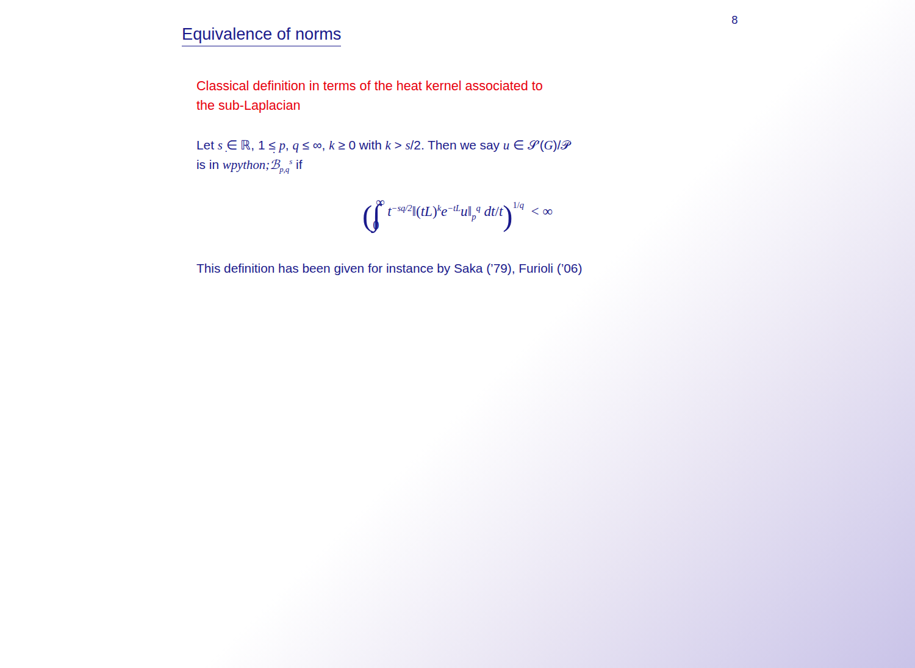8
Equivalence of norms
Classical definition in terms of the heat kernel associated to
the sub-Laplacian
Let s ∈ ℝ, 1 ≤ p, q ≤ ∞, k ≥ 0 with k > s/2. Then we say u ∈ 𝒮′(G)/𝒫
is in wpython; ℬp,qs if
(∫∞0 t−sq/2‖(tL)ke−tLu‖pq dt/t) 1/q < ∞
This definition has been given for instance by Saka (’79), Furioli (’06)